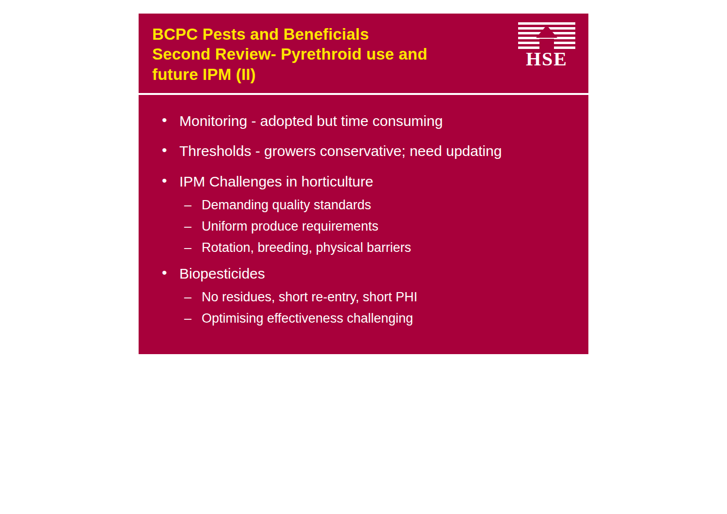BCPC Pests and Beneficials
Second Review- Pyrethroid use and future IPM (II)
HSE
Monitoring - adopted but time consuming
Thresholds - growers conservative; need updating
IPM Challenges in horticulture
Demanding quality standards
Uniform produce requirements
Rotation, breeding, physical barriers
Biopesticides
No residues, short re-entry, short PHI
Optimising effectiveness challenging